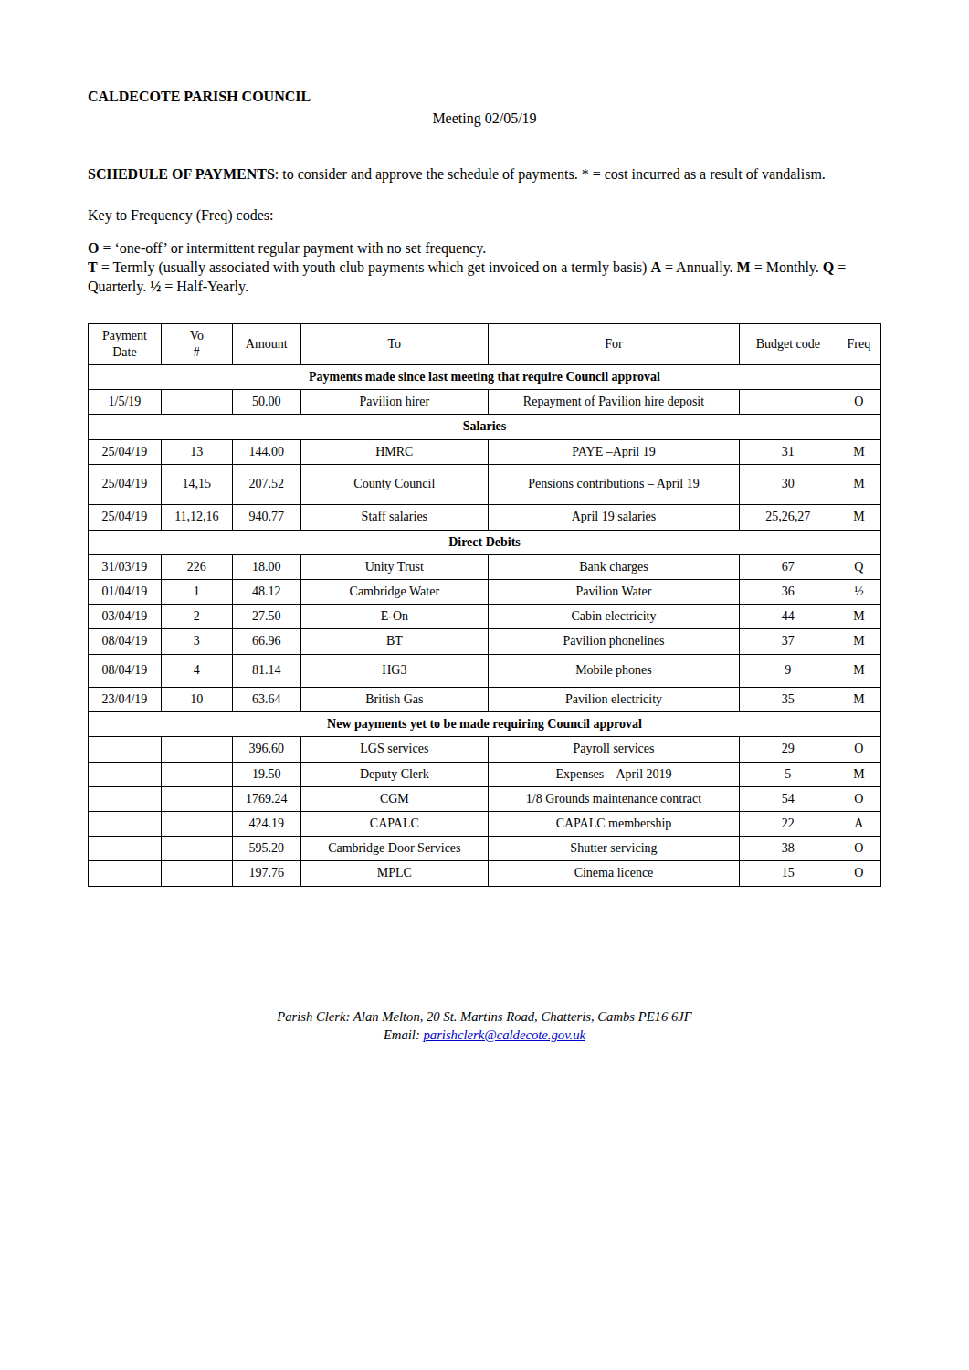CALDECOTE PARISH COUNCIL
Meeting 02/05/19
SCHEDULE OF PAYMENTS: to consider and approve the schedule of payments. * = cost incurred as a result of vandalism.
Key to Frequency (Freq) codes:
O = ‘one-off’ or intermittent regular payment with no set frequency.
T = Termly (usually associated with youth club payments which get invoiced on a termly basis) A = Annually. M = Monthly. Q = Quarterly. ½ = Half-Yearly.
| Payment Date | Vo # | Amount | To | For | Budget code | Freq |
| --- | --- | --- | --- | --- | --- | --- |
| Payments made since last meeting that require Council approval |
| 1/5/19 | | 50.00 | Pavilion hirer | Repayment of Pavilion hire deposit | | O |
| Salaries |
| 25/04/19 | 13 | 144.00 | HMRC | PAYE –April 19 | 31 | M |
| 25/04/19 | 14,15 | 207.52 | County Council | Pensions contributions – April 19 | 30 | M |
| 25/04/19 | 11,12,16 | 940.77 | Staff salaries | April 19 salaries | 25,26,27 | M |
| Direct Debits |
| 31/03/19 | 226 | 18.00 | Unity Trust | Bank charges | 67 | Q |
| 01/04/19 | 1 | 48.12 | Cambridge Water | Pavilion Water | 36 | ½ |
| 03/04/19 | 2 | 27.50 | E-On | Cabin electricity | 44 | M |
| 08/04/19 | 3 | 66.96 | BT | Pavilion phonelines | 37 | M |
| 08/04/19 | 4 | 81.14 | HG3 | Mobile phones | 9 | M |
| 23/04/19 | 10 | 63.64 | British Gas | Pavilion electricity | 35 | M |
| New payments yet to be made requiring Council approval |
| | | 396.60 | LGS services | Payroll services | 29 | O |
| | | 19.50 | Deputy Clerk | Expenses – April 2019 | 5 | M |
| | | 1769.24 | CGM | 1/8 Grounds maintenance contract | 54 | O |
| | | 424.19 | CAPALC | CAPALC membership | 22 | A |
| | | 595.20 | Cambridge Door Services | Shutter servicing | 38 | O |
| | | 197.76 | MPLC | Cinema licence | 15 | O |
Parish Clerk: Alan Melton, 20 St. Martins Road, Chatteris, Cambs PE16 6JF
Email: parishclerk@caldecote.gov.uk